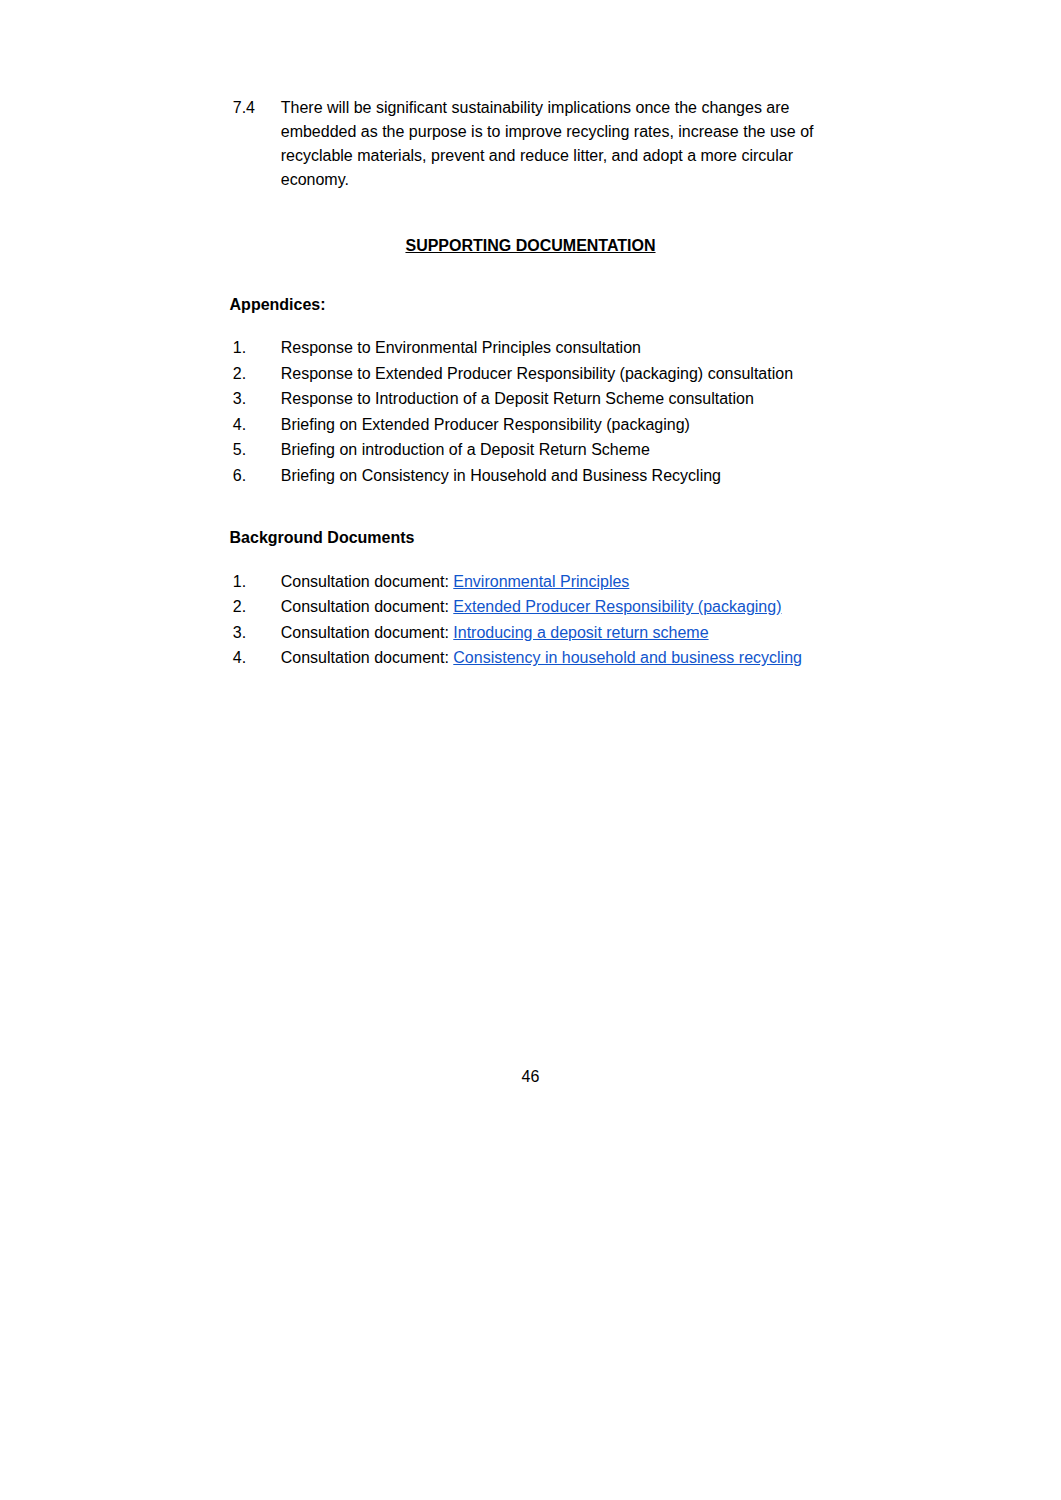7.4
There will be significant sustainability implications once the changes are embedded as the purpose is to improve recycling rates, increase the use of recyclable materials, prevent and reduce litter, and adopt a more circular economy.
SUPPORTING DOCUMENTATION
Appendices:
1. Response to Environmental Principles consultation
2. Response to Extended Producer Responsibility (packaging) consultation
3. Response to Introduction of a Deposit Return Scheme consultation
4. Briefing on Extended Producer Responsibility (packaging)
5. Briefing on introduction of a Deposit Return Scheme
6. Briefing on Consistency in Household and Business Recycling
Background Documents
1. Consultation document: Environmental Principles
2. Consultation document: Extended Producer Responsibility (packaging)
3. Consultation document: Introducing a deposit return scheme
4. Consultation document: Consistency in household and business recycling
46